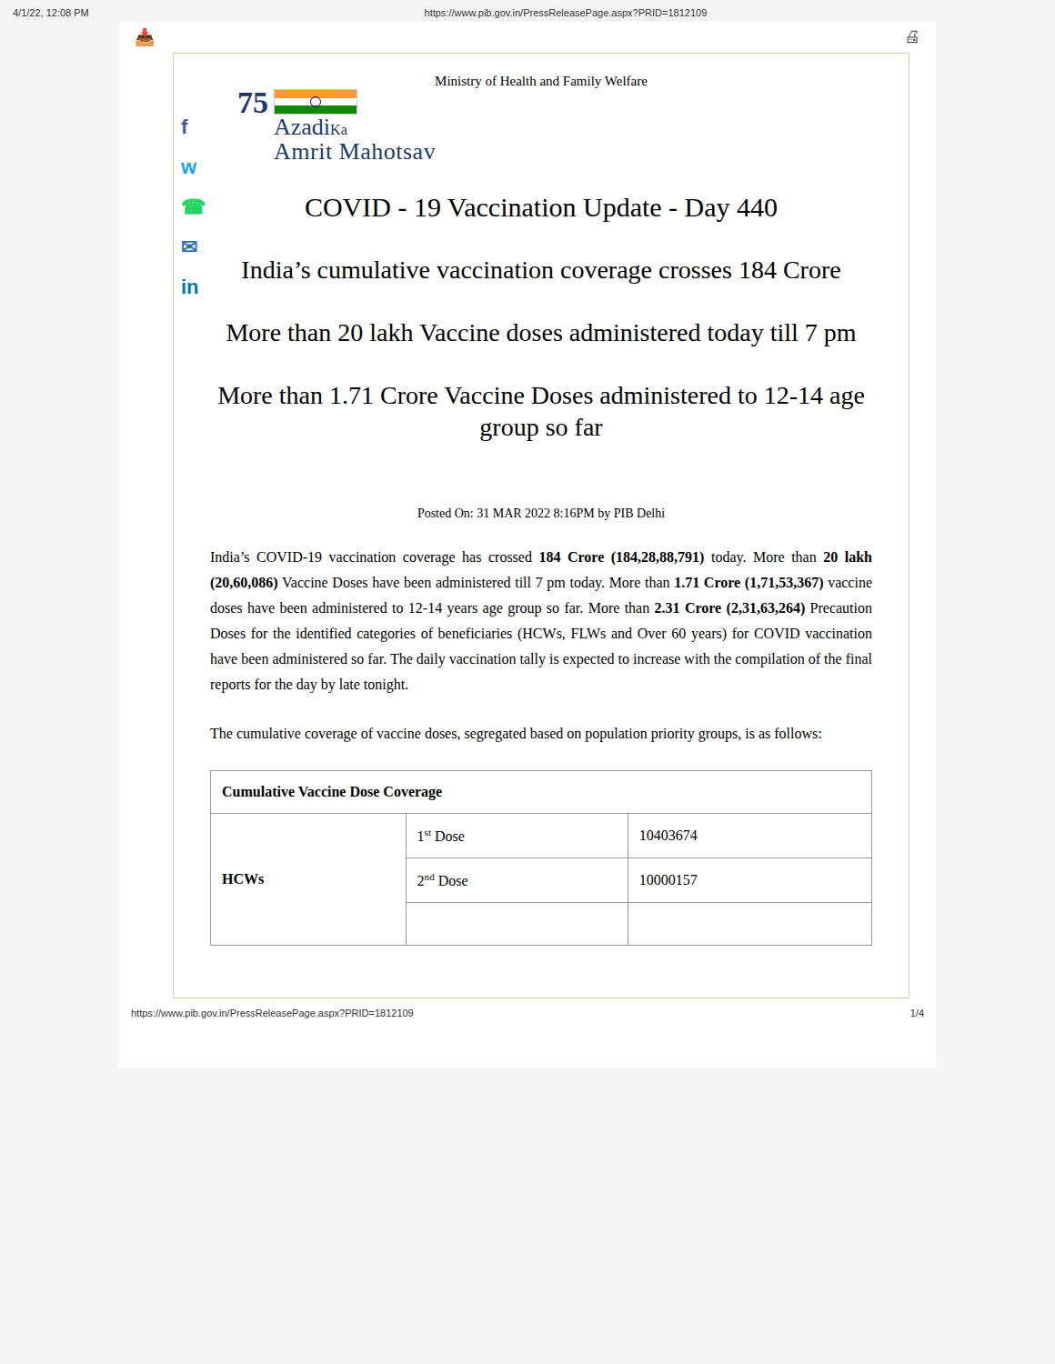4/1/22, 12:08 PM
https://www.pib.gov.in/PressReleasePage.aspx?PRID=1812109
📥 🖨
f w ☎ ✉ in
Ministry of Health and Family Welfare
75
AzadiKa
Amrit Mahotsav
COVID - 19 Vaccination Update - Day 440
India’s cumulative vaccination coverage crosses 184 Crore
More than 20 lakh Vaccine doses administered today till 7 pm
More than 1.71 Crore Vaccine Doses administered to 12-14 age group so far
Posted On: 31 MAR 2022 8:16PM by PIB Delhi
India’s COVID-19 vaccination coverage has crossed 184 Crore (184,28,88,791) today. More than 20 lakh (20,60,086) Vaccine Doses have been administered till 7 pm today. More than 1.71 Crore (1,71,53,367) vaccine doses have been administered to 12-14 years age group so far. More than 2.31 Crore (2,31,63,264) Precaution Doses for the identified categories of beneficiaries (HCWs, FLWs and Over 60 years) for COVID vaccination have been administered so far. The daily vaccination tally is expected to increase with the compilation of the final reports for the day by late tonight.
The cumulative coverage of vaccine doses, segregated based on population priority groups, is as follows:
| Cumulative Vaccine Dose Coverage |
| --- |
| HCWs | 1 st Dose | 10403674 |
| 2 nd Dose | 10000157 |
https://www.pib.gov.in/PressReleasePage.aspx?PRID=1812109
1/4